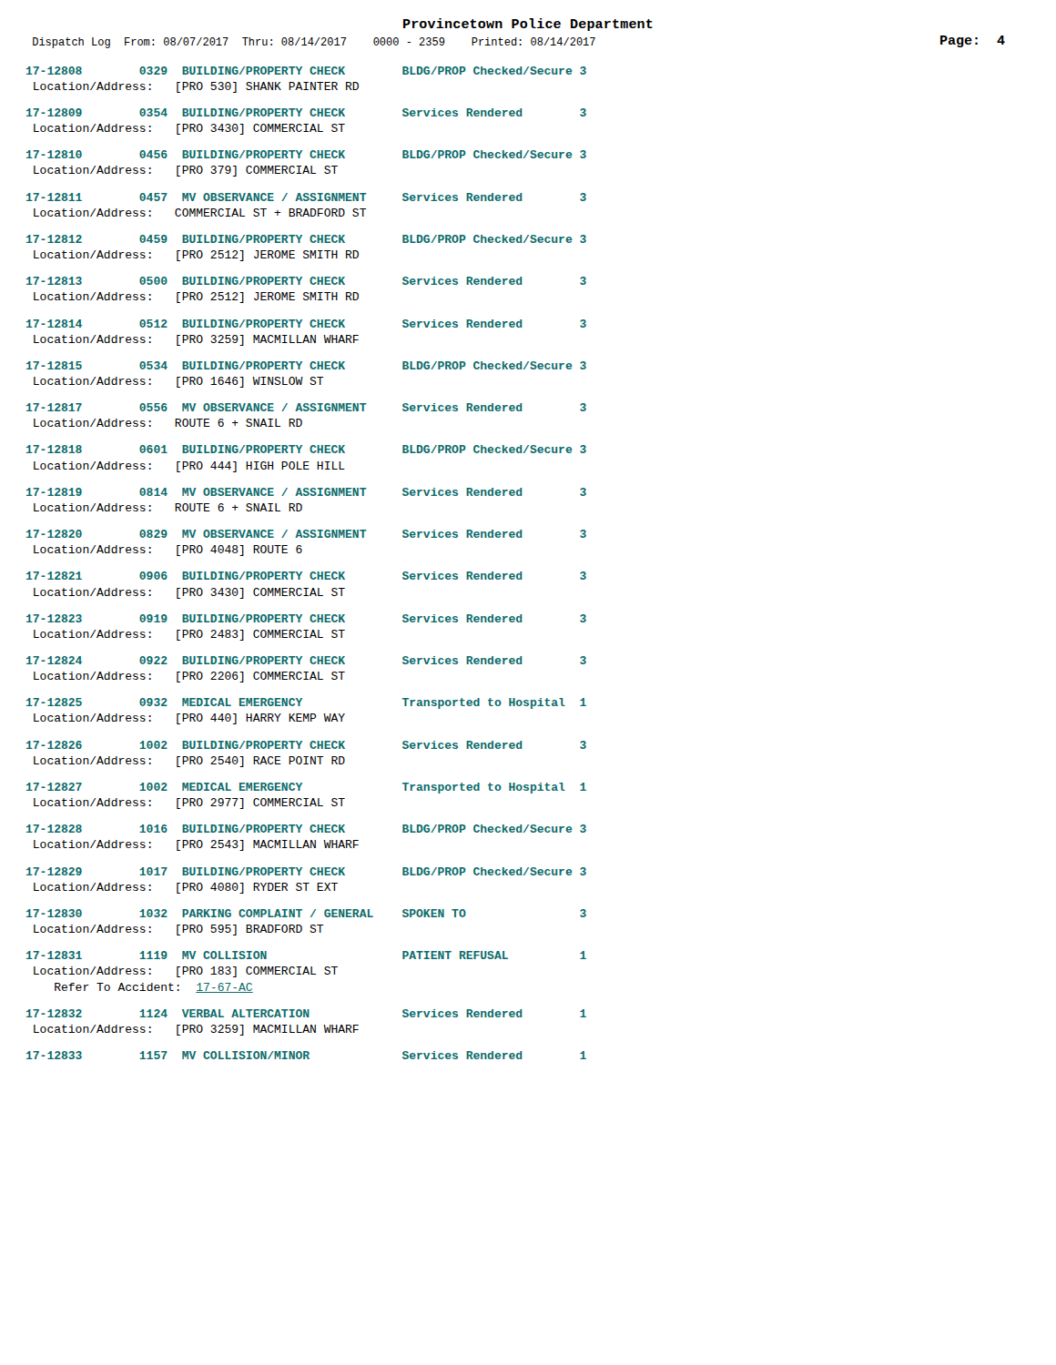Page: 4
Provincetown Police Department
Dispatch Log From: 08/07/2017 Thru: 08/14/2017 0000 - 2359 Printed: 08/14/2017
17-12808 0329 BUILDING/PROPERTY CHECK BLDG/PROP Checked/Secure 3
Location/Address: [PRO 530] SHANK PAINTER RD
17-12809 0354 BUILDING/PROPERTY CHECK Services Rendered 3
Location/Address: [PRO 3430] COMMERCIAL ST
17-12810 0456 BUILDING/PROPERTY CHECK BLDG/PROP Checked/Secure 3
Location/Address: [PRO 379] COMMERCIAL ST
17-12811 0457 MV OBSERVANCE / ASSIGNMENT Services Rendered 3
Location/Address: COMMERCIAL ST + BRADFORD ST
17-12812 0459 BUILDING/PROPERTY CHECK BLDG/PROP Checked/Secure 3
Location/Address: [PRO 2512] JEROME SMITH RD
17-12813 0500 BUILDING/PROPERTY CHECK Services Rendered 3
Location/Address: [PRO 2512] JEROME SMITH RD
17-12814 0512 BUILDING/PROPERTY CHECK Services Rendered 3
Location/Address: [PRO 3259] MACMILLAN WHARF
17-12815 0534 BUILDING/PROPERTY CHECK BLDG/PROP Checked/Secure 3
Location/Address: [PRO 1646] WINSLOW ST
17-12817 0556 MV OBSERVANCE / ASSIGNMENT Services Rendered 3
Location/Address: ROUTE 6 + SNAIL RD
17-12818 0601 BUILDING/PROPERTY CHECK BLDG/PROP Checked/Secure 3
Location/Address: [PRO 444] HIGH POLE HILL
17-12819 0814 MV OBSERVANCE / ASSIGNMENT Services Rendered 3
Location/Address: ROUTE 6 + SNAIL RD
17-12820 0829 MV OBSERVANCE / ASSIGNMENT Services Rendered 3
Location/Address: [PRO 4048] ROUTE 6
17-12821 0906 BUILDING/PROPERTY CHECK Services Rendered 3
Location/Address: [PRO 3430] COMMERCIAL ST
17-12823 0919 BUILDING/PROPERTY CHECK Services Rendered 3
Location/Address: [PRO 2483] COMMERCIAL ST
17-12824 0922 BUILDING/PROPERTY CHECK Services Rendered 3
Location/Address: [PRO 2206] COMMERCIAL ST
17-12825 0932 MEDICAL EMERGENCY Transported to Hospital 1
Location/Address: [PRO 440] HARRY KEMP WAY
17-12826 1002 BUILDING/PROPERTY CHECK Services Rendered 3
Location/Address: [PRO 2540] RACE POINT RD
17-12827 1002 MEDICAL EMERGENCY Transported to Hospital 1
Location/Address: [PRO 2977] COMMERCIAL ST
17-12828 1016 BUILDING/PROPERTY CHECK BLDG/PROP Checked/Secure 3
Location/Address: [PRO 2543] MACMILLAN WHARF
17-12829 1017 BUILDING/PROPERTY CHECK BLDG/PROP Checked/Secure 3
Location/Address: [PRO 4080] RYDER ST EXT
17-12830 1032 PARKING COMPLAINT / GENERAL SPOKEN TO 3
Location/Address: [PRO 595] BRADFORD ST
17-12831 1119 MV COLLISION PATIENT REFUSAL 1
Location/Address: [PRO 183] COMMERCIAL ST
Refer To Accident: 17-67-AC
17-12832 1124 VERBAL ALTERCATION Services Rendered 1
Location/Address: [PRO 3259] MACMILLAN WHARF
17-12833 1157 MV COLLISION/MINOR Services Rendered 1